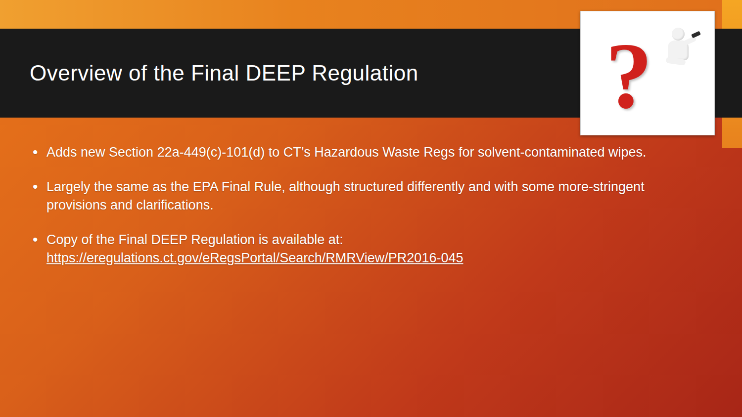Overview of the Final DEEP Regulation
?
Adds new Section 22a-449(c)-101(d) to CT’s Hazardous Waste Regs for solvent-contaminated wipes.
Largely the same as the EPA Final Rule, although structured differently and with some more-stringent provisions and clarifications.
Copy of the Final DEEP Regulation is available at:
https://eregulations.ct.gov/eRegsPortal/Search/RMRView/PR2016-045